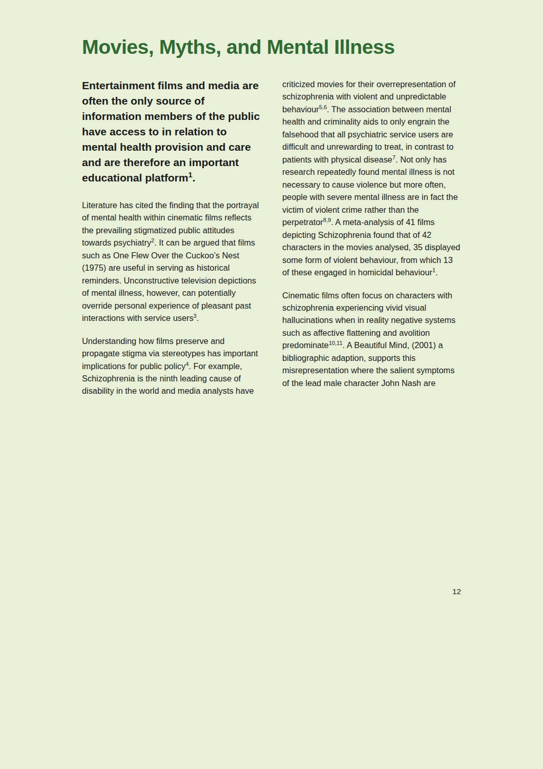Movies, Myths, and Mental Illness
Entertainment films and media are often the only source of information members of the public have access to in relation to mental health provision and care and are therefore an important educational platform1.
Literature has cited the finding that the portrayal of mental health within cinematic films reflects the prevailing stigmatized public attitudes towards psychiatry2. It can be argued that films such as One Flew Over the Cuckoo’s Nest (1975) are useful in serving as historical reminders. Unconstructive television depictions of mental illness, however, can potentially override personal experience of pleasant past interactions with service users3.
Understanding how films preserve and propagate stigma via stereotypes has important implications for public policy4. For example, Schizophrenia is the ninth leading cause of disability in the world and media analysts have
criticized movies for their overrepresentation of schizophrenia with violent and unpredictable behaviour5,6. The association between mental health and criminality aids to only engrain the falsehood that all psychiatric service users are difficult and unrewarding to treat, in contrast to patients with physical disease7. Not only has research repeatedly found mental illness is not necessary to cause violence but more often, people with severe mental illness are in fact the victim of violent crime rather than the perpetrator8,9. A meta-analysis of 41 films depicting Schizophrenia found that of 42 characters in the movies analysed, 35 displayed some form of violent behaviour, from which 13 of these engaged in homicidal behaviour1.
Cinematic films often focus on characters with schizophrenia experiencing vivid visual hallucinations when in reality negative systems such as affective flattening and avolition predominate10,11. A Beautiful Mind, (2001) a bibliographic adaption, supports this misrepresentation where the salient symptoms of the lead male character John Nash are
12